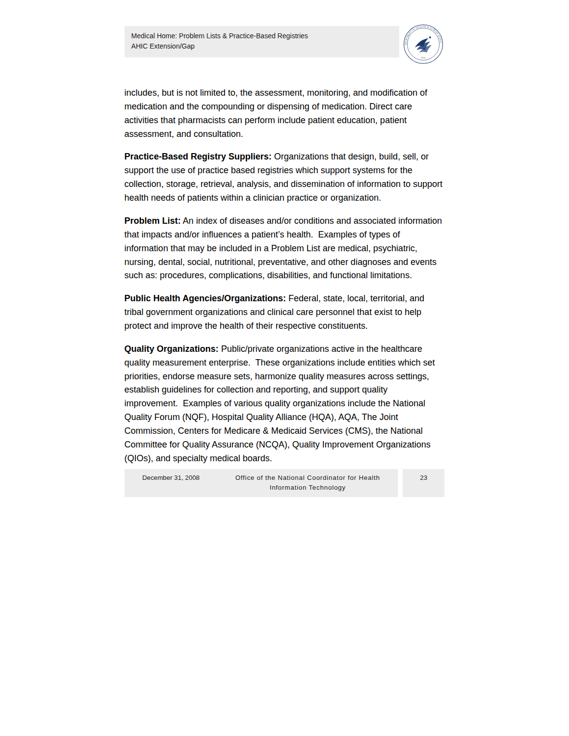Medical Home: Problem Lists & Practice-Based Registries
AHIC Extension/Gap
DEPARTMENT OF HEALTH & HUMAN SERVICES USA
includes, but is not limited to, the assessment, monitoring, and modification of medication and the compounding or dispensing of medication. Direct care activities that pharmacists can perform include patient education, patient assessment, and consultation.
Practice-Based Registry Suppliers: Organizations that design, build, sell, or support the use of practice based registries which support systems for the collection, storage, retrieval, analysis, and dissemination of information to support health needs of patients within a clinician practice or organization.
Problem List: An index of diseases and/or conditions and associated information that impacts and/or influences a patient’s health. Examples of types of information that may be included in a Problem List are medical, psychiatric, nursing, dental, social, nutritional, preventative, and other diagnoses and events such as: procedures, complications, disabilities, and functional limitations.
Public Health Agencies/Organizations: Federal, state, local, territorial, and tribal government organizations and clinical care personnel that exist to help protect and improve the health of their respective constituents.
Quality Organizations: Public/private organizations active in the healthcare quality measurement enterprise. These organizations include entities which set priorities, endorse measure sets, harmonize quality measures across settings, establish guidelines for collection and reporting, and support quality improvement. Examples of various quality organizations include the National Quality Forum (NQF), Hospital Quality Alliance (HQA), AQA, The Joint Commission, Centers for Medicare & Medicaid Services (CMS), the National Committee for Quality Assurance (NCQA), Quality Improvement Organizations (QIOs), and specialty medical boards.
December 31, 2008
Office of the National Coordinator for Health
Information Technology
23